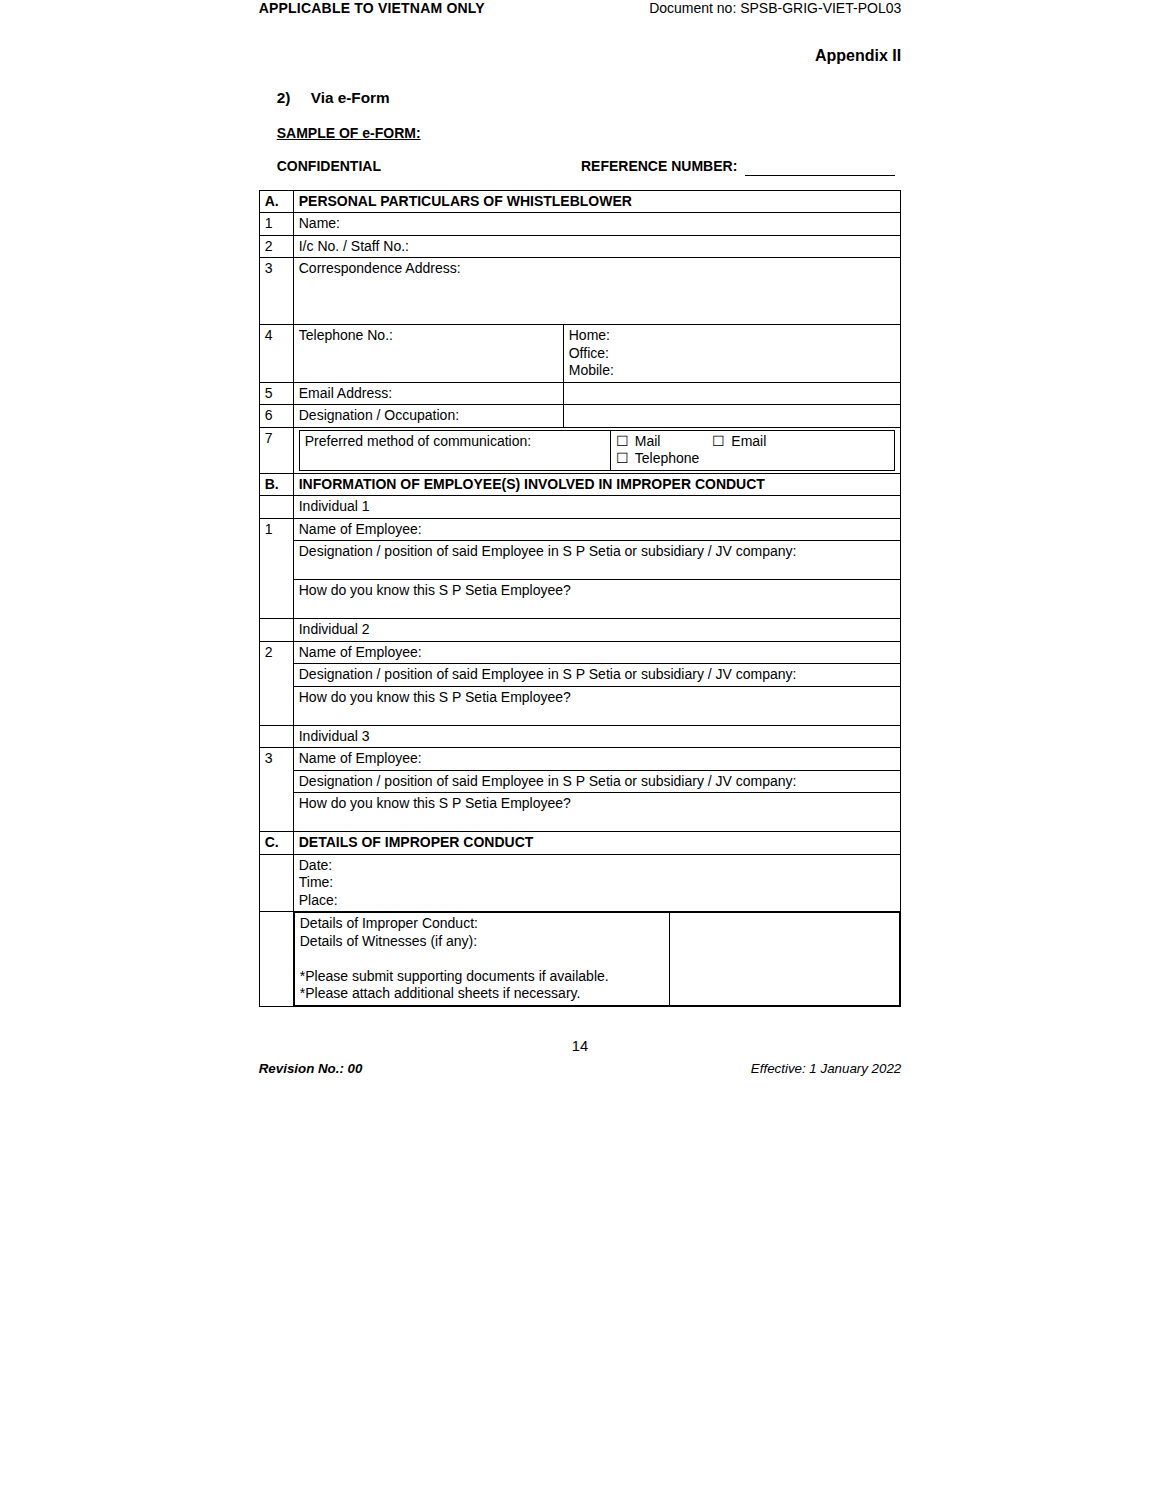APPLICABLE TO VIETNAM ONLY
Document no: SPSB-GRIG-VIET-POL03
Appendix II
2) Via e-Form
SAMPLE OF e-FORM:
CONFIDENTIAL REFERENCE NUMBER:
| A. | PERSONAL PARTICULARS OF WHISTLEBLOWER |
| 1 | Name: |
| 2 | I/c No. / Staff No.: |
| 3 | Correspondence Address: |
| 4 | Telephone No.: | Home: Office: Mobile: |
| 5 | Email Address: | |
| 6 | Designation / Occupation: | |
| 7 | / Preferred method of communication: / ☐ Mail ☐ Email ☐ Telephone / |
| B. | INFORMATION OF EMPLOYEE(S) INVOLVED IN IMPROPER CONDUCT |
| | Individual 1 |
| 1 | Name of Employee: |
| Designation / position of said Employee in S P Setia or subsidiary / JV company: |
| How do you know this S P Setia Employee? |
| | Individual 2 |
| 2 | Name of Employee: |
| Designation / position of said Employee in S P Setia or subsidiary / JV company: |
| How do you know this S P Setia Employee? |
| | Individual 3 |
| 3 | Name of Employee: |
| Designation / position of said Employee in S P Setia or subsidiary / JV company: |
| How do you know this S P Setia Employee? |
| C. | DETAILS OF IMPROPER CONDUCT |
| | Date: Time: Place: |
| | / Details of Improper Conduct: Details of Witnesses (if any): *Please submit supporting documents if available. *Please attach additional sheets if necessary. / / |
14
Revision No.: 00
Effective: 1 January 2022